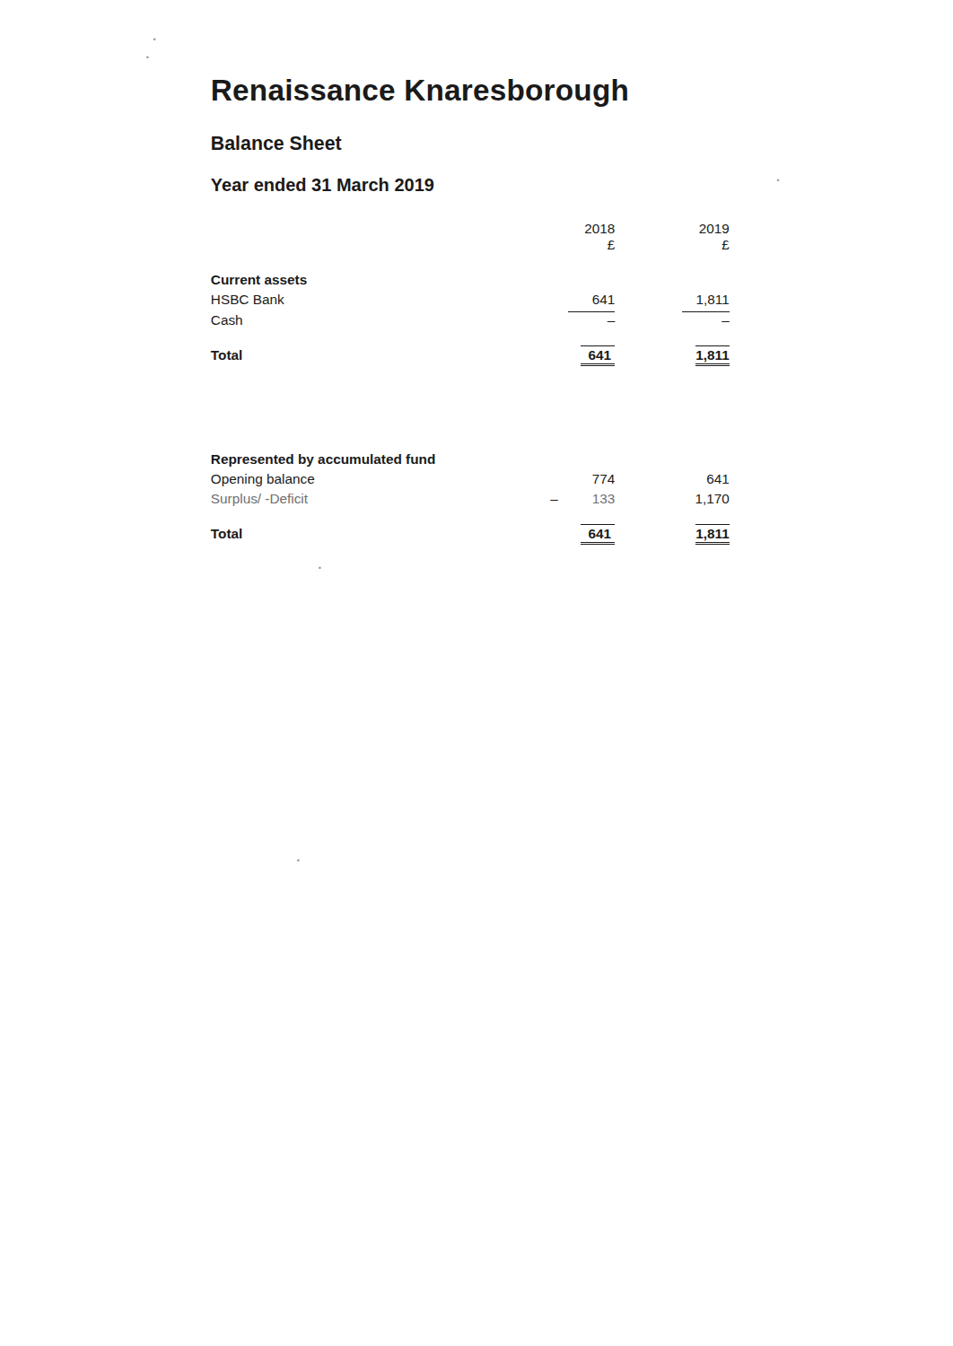• • • • •
Renaissance Knaresborough
Balance Sheet
Year ended 31 March 2019
| | 2018 | 2019 |
| | £ | £ |
| Current assets | | |
| HSBC Bank | 641 | 1,811 |
| Cash | – | – |
| Total | 641 | 1,811 |
| Represented by accumulated fund | | |
| Opening balance | 774 | 641 |
| Surplus/ -Deficit | – 133 | 1,170 |
| Total | 641 | 1,811 |